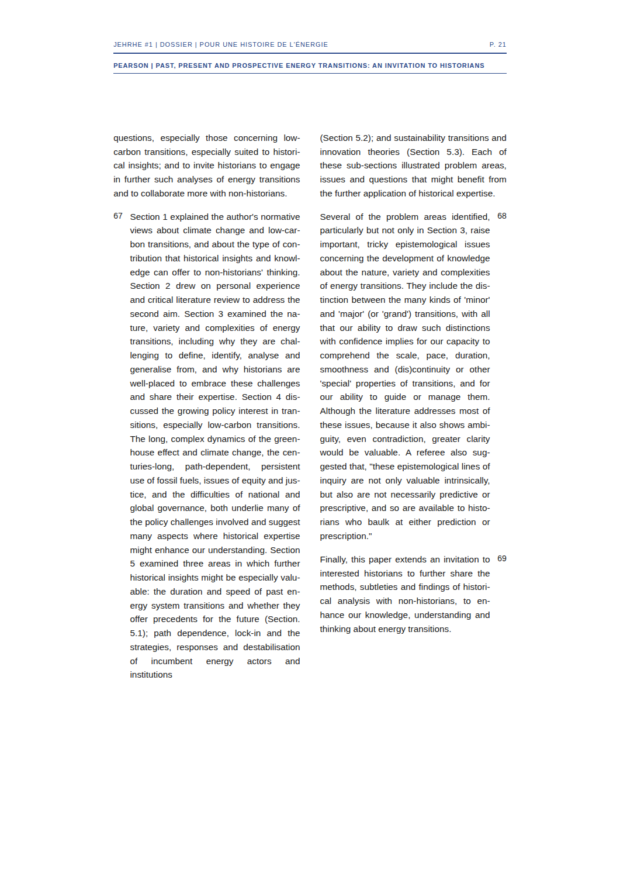JEHRHE #1 | Dossier | Pour une histoire de l'énergie p. 21
Pearson | Past, present and prospective energy transitions: an invitation to historians
questions, especially those concerning low-carbon transitions, especially suited to historical insights; and to invite historians to engage in further such analyses of energy transitions and to collaborate more with non-historians.
67 Section 1 explained the author's normative views about climate change and low-carbon transitions, and about the type of contribution that historical insights and knowledge can offer to non-historians' thinking. Section 2 drew on personal experience and critical literature review to address the second aim. Section 3 examined the nature, variety and complexities of energy transitions, including why they are challenging to define, identify, analyse and generalise from, and why historians are well-placed to embrace these challenges and share their expertise. Section 4 discussed the growing policy interest in transitions, especially low-carbon transitions. The long, complex dynamics of the greenhouse effect and climate change, the centuries-long, path-dependent, persistent use of fossil fuels, issues of equity and justice, and the difficulties of national and global governance, both underlie many of the policy challenges involved and suggest many aspects where historical expertise might enhance our understanding. Section 5 examined three areas in which further historical insights might be especially valuable: the duration and speed of past energy system transitions and whether they offer precedents for the future (Section. 5.1); path dependence, lock-in and the strategies, responses and destabilisation of incumbent energy actors and institutions
(Section 5.2); and sustainability transitions and innovation theories (Section 5.3). Each of these sub-sections illustrated problem areas, issues and questions that might benefit from the further application of historical expertise.
68 Several of the problem areas identified, particularly but not only in Section 3, raise important, tricky epistemological issues concerning the development of knowledge about the nature, variety and complexities of energy transitions. They include the distinction between the many kinds of 'minor' and 'major' (or 'grand') transitions, with all that our ability to draw such distinctions with confidence implies for our capacity to comprehend the scale, pace, duration, smoothness and (dis)continuity or other 'special' properties of transitions, and for our ability to guide or manage them. Although the literature addresses most of these issues, because it also shows ambiguity, even contradiction, greater clarity would be valuable. A referee also suggested that, "these epistemological lines of inquiry are not only valuable intrinsically, but also are not necessarily predictive or prescriptive, and so are available to historians who baulk at either prediction or prescription."
69 Finally, this paper extends an invitation to interested historians to further share the methods, subtleties and findings of historical analysis with non-historians, to enhance our knowledge, understanding and thinking about energy transitions.